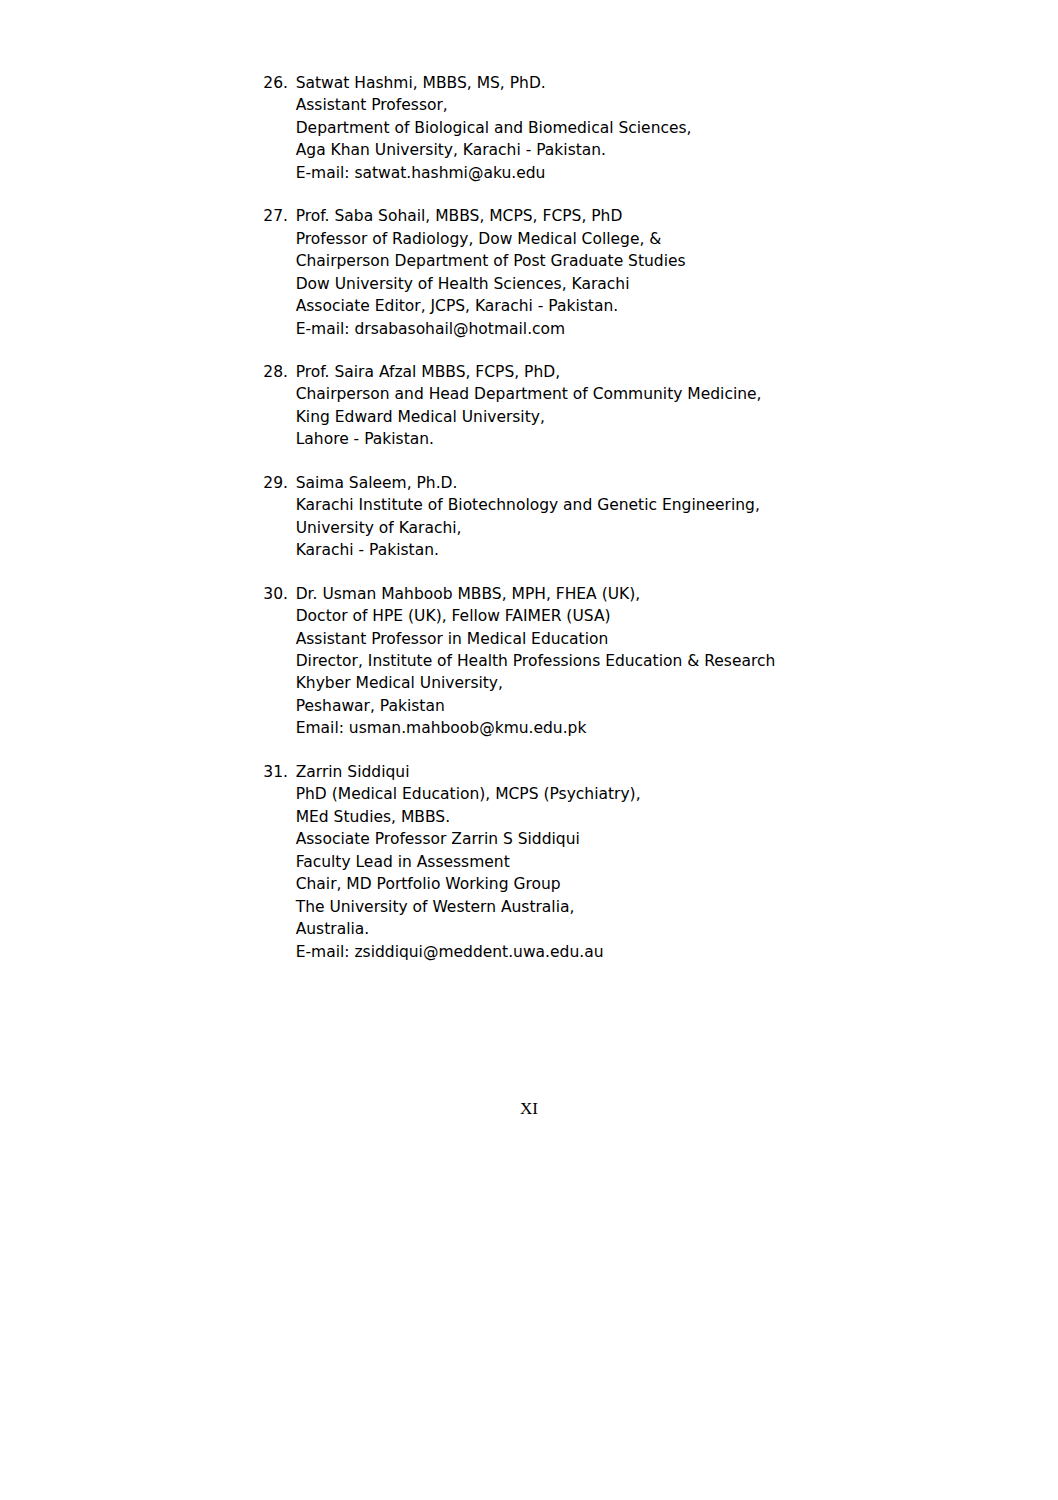Satwat Hashmi, MBBS, MS, PhD.
Assistant Professor,
Department of Biological and Biomedical Sciences,
Aga Khan University, Karachi - Pakistan.
E-mail: satwat.hashmi@aku.edu
Prof. Saba Sohail, MBBS, MCPS, FCPS, PhD
Professor of Radiology, Dow Medical College, &
Chairperson Department of Post Graduate Studies
Dow University of Health Sciences, Karachi
Associate Editor, JCPS, Karachi - Pakistan.
E-mail: drsabasohail@hotmail.com
Prof. Saira Afzal MBBS, FCPS, PhD,
Chairperson and Head Department of Community Medicine,
King Edward Medical University,
Lahore - Pakistan.
Saima Saleem, Ph.D.
Karachi Institute of Biotechnology and Genetic Engineering,
University of Karachi,
Karachi - Pakistan.
Dr. Usman Mahboob MBBS, MPH, FHEA (UK),
Doctor of HPE (UK), Fellow FAIMER (USA)
Assistant Professor in Medical Education
Director, Institute of Health Professions Education & Research
Khyber Medical University,
Peshawar, Pakistan
Email: usman.mahboob@kmu.edu.pk
Zarrin Siddiqui
PhD (Medical Education), MCPS (Psychiatry),
MEd Studies, MBBS.
Associate Professor Zarrin S Siddiqui
Faculty Lead in Assessment
Chair, MD Portfolio Working Group
The University of Western Australia,
Australia.
E-mail: zsiddiqui@meddent.uwa.edu.au
XI